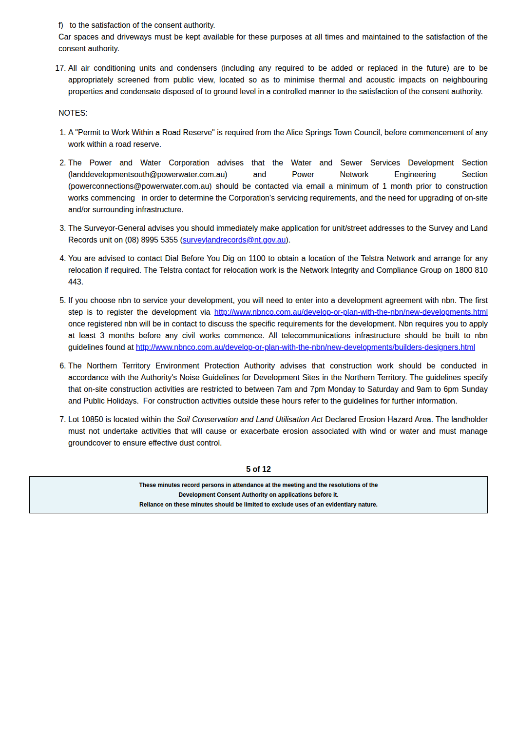f) to the satisfaction of the consent authority.
Car spaces and driveways must be kept available for these purposes at all times and maintained to the satisfaction of the consent authority.
All air conditioning units and condensers (including any required to be added or replaced in the future) are to be appropriately screened from public view, located so as to minimise thermal and acoustic impacts on neighbouring properties and condensate disposed of to ground level in a controlled manner to the satisfaction of the consent authority.
NOTES:
A "Permit to Work Within a Road Reserve" is required from the Alice Springs Town Council, before commencement of any work within a road reserve.
The Power and Water Corporation advises that the Water and Sewer Services Development Section (landdevelopmentsouth@powerwater.com.au) and Power Network Engineering Section (powerconnections@powerwater.com.au) should be contacted via email a minimum of 1 month prior to construction works commencing in order to determine the Corporation's servicing requirements, and the need for upgrading of on-site and/or surrounding infrastructure.
The Surveyor-General advises you should immediately make application for unit/street addresses to the Survey and Land Records unit on (08) 8995 5355 (surveylandrecords@nt.gov.au).
You are advised to contact Dial Before You Dig on 1100 to obtain a location of the Telstra Network and arrange for any relocation if required. The Telstra contact for relocation work is the Network Integrity and Compliance Group on 1800 810 443.
If you choose nbn to service your development, you will need to enter into a development agreement with nbn. The first step is to register the development via http://www.nbnco.com.au/develop-or-plan-with-the-nbn/new-developments.html once registered nbn will be in contact to discuss the specific requirements for the development. Nbn requires you to apply at least 3 months before any civil works commence. All telecommunications infrastructure should be built to nbn guidelines found at http://www.nbnco.com.au/develop-or-plan-with-the-nbn/new-developments/builders-designers.html
The Northern Territory Environment Protection Authority advises that construction work should be conducted in accordance with the Authority's Noise Guidelines for Development Sites in the Northern Territory. The guidelines specify that on-site construction activities are restricted to between 7am and 7pm Monday to Saturday and 9am to 6pm Sunday and Public Holidays. For construction activities outside these hours refer to the guidelines for further information.
Lot 10850 is located within the Soil Conservation and Land Utilisation Act Declared Erosion Hazard Area. The landholder must not undertake activities that will cause or exacerbate erosion associated with wind or water and must manage groundcover to ensure effective dust control.
5 of 12
These minutes record persons in attendance at the meeting and the resolutions of the
Development Consent Authority on applications before it.
Reliance on these minutes should be limited to exclude uses of an evidentiary nature.